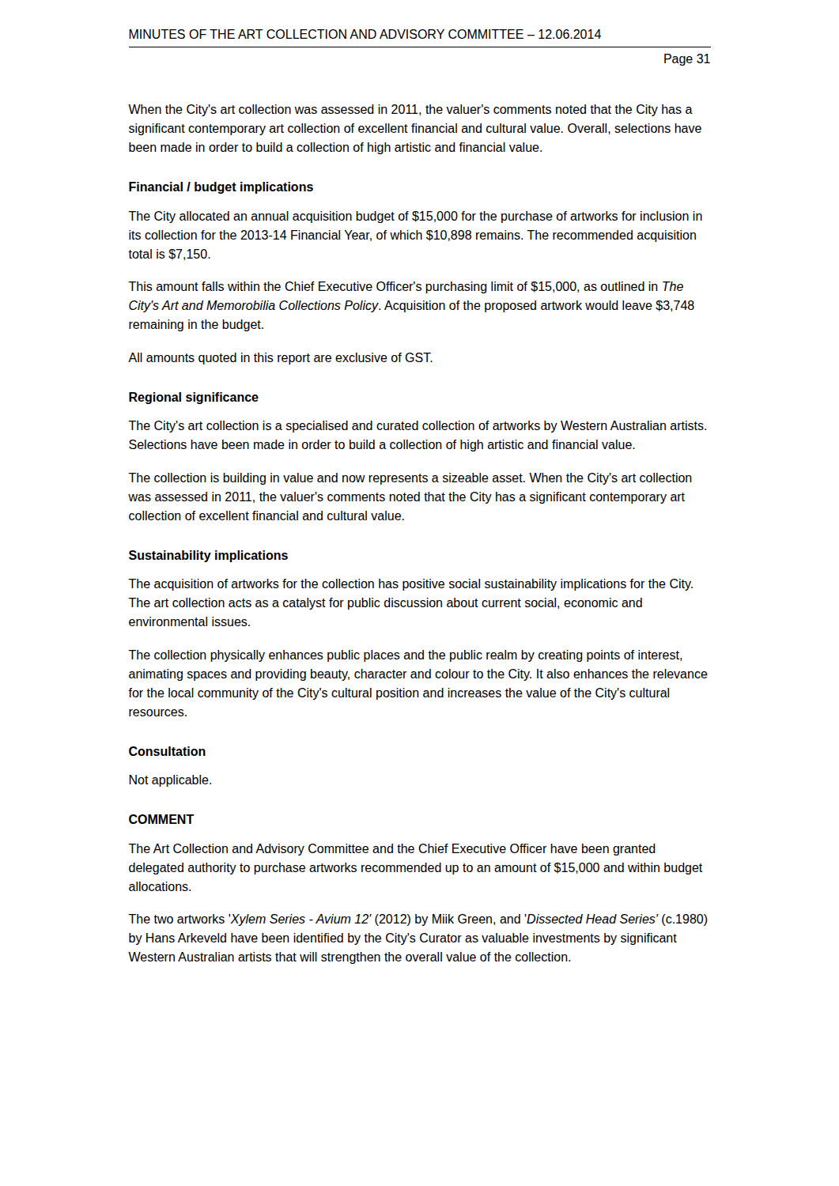MINUTES OF THE ART COLLECTION AND ADVISORY COMMITTEE – 12.06.2014
Page 31
When the City's art collection was assessed in 2011, the valuer's comments noted that the City has a significant contemporary art collection of excellent financial and cultural value. Overall, selections have been made in order to build a collection of high artistic and financial value.
Financial / budget implications
The City allocated an annual acquisition budget of $15,000 for the purchase of artworks for inclusion in its collection for the 2013-14 Financial Year, of which $10,898 remains. The recommended acquisition total is $7,150.
This amount falls within the Chief Executive Officer's purchasing limit of $15,000, as outlined in The City's Art and Memorobilia Collections Policy. Acquisition of the proposed artwork would leave $3,748 remaining in the budget.
All amounts quoted in this report are exclusive of GST.
Regional significance
The City's art collection is a specialised and curated collection of artworks by Western Australian artists. Selections have been made in order to build a collection of high artistic and financial value.
The collection is building in value and now represents a sizeable asset. When the City's art collection was assessed in 2011, the valuer's comments noted that the City has a significant contemporary art collection of excellent financial and cultural value.
Sustainability implications
The acquisition of artworks for the collection has positive social sustainability implications for the City. The art collection acts as a catalyst for public discussion about current social, economic and environmental issues.
The collection physically enhances public places and the public realm by creating points of interest, animating spaces and providing beauty, character and colour to the City. It also enhances the relevance for the local community of the City's cultural position and increases the value of the City's cultural resources.
Consultation
Not applicable.
COMMENT
The Art Collection and Advisory Committee and the Chief Executive Officer have been granted delegated authority to purchase artworks recommended up to an amount of $15,000 and within budget allocations.
The two artworks 'Xylem Series - Avium 12' (2012) by Miik Green, and 'Dissected Head Series' (c.1980) by Hans Arkeveld have been identified by the City's Curator as valuable investments by significant Western Australian artists that will strengthen the overall value of the collection.